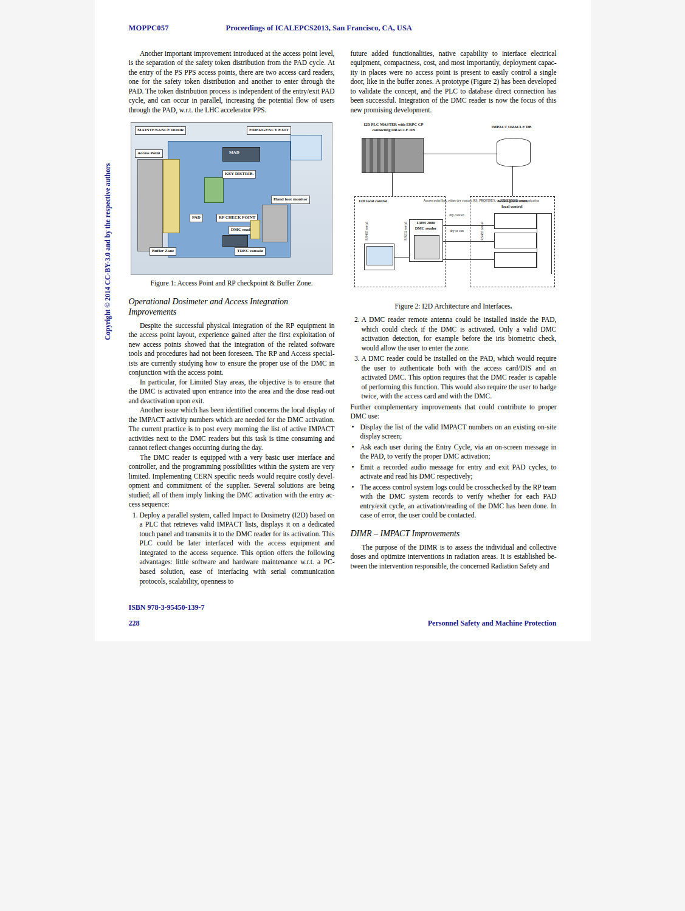MOPPC057
Proceedings of ICALEPCS2013, San Francisco, CA, USA
Copyright © 2014 CC-BY-3.0 and by the respective authors
Another important improvement introduced at the access point level, is the separation of the safety token distribution from the PAD cycle. At the entry of the PS PPS access points, there are two access card readers, one for the safety token distribution and another to enter through the PAD. The token distribution process is independent of the entry/exit PAD cycle, and can occur in parallel, increasing the potential flow of users through the PAD, w.r.t. the LHC accelerator PPS.
MAINTENANCE DOOR
EMERGENCY EXIT
Access Point
MAD
KEY DISTRIB.
PAD
RP CHECK POINT
Hand foot monitor
DMC reader
Buffer Zone
TREC console
Figure 1: Access Point and RP checkpoint & Buffer Zone.
Operational Dosimeter and Access Integration Improvements
Despite the successful physical integration of the RP equipment in the access point layout, experience gained after the first exploitation of new access points showed that the integration of the related software tools and procedures had not been foreseen. The RP and Access specialists are currently studying how to ensure the proper use of the DMC in conjunction with the access point.
In particular, for Limited Stay areas, the objective is to ensure that the DMC is activated upon entrance into the area and the dose read-out and deactivation upon exit.
Another issue which has been identified concerns the local display of the IMPACT activity numbers which are needed for the DMC activation. The current practice is to post every morning the list of active IMPACT activities next to the DMC readers but this task is time consuming and cannot reflect changes occurring during the day.
The DMC reader is equipped with a very basic user interface and controller, and the programming possibilities within the system are very limited. Implementing CERN specific needs would require costly development and commitment of the supplier. Several solutions are being studied; all of them imply linking the DMC activation with the entry access sequence:
Deploy a parallel system, called Impact to Dosimetry (I2D) based on a PLC that retrieves valid IMPACT lists, displays it on a dedicated touch panel and transmits it to the DMC reader for its activation. This PLC could be later interfaced with the access equipment and integrated to the access sequence. This option offers the following advantages: little software and hardware maintenance w.r.t. a PC-based solution, ease of interfacing with serial communication protocols, scalability, openness to
future added functionalities, native capability to interface electrical equipment, compactness, cost, and most importantly, deployment capacity in places were no access point is present to easily control a single door, like in the buffer zones. A prototype (Figure 2) has been developed to validate the concept, and the PLC to database direct connection has been successful. Integration of the DMC reader is now the focus of this new promising development.
I2D PLC MASTER with ERPC CP
connecting ORACLE DB
IMPACT ORACLE DB
I2D local control
Access point PAD
local control
Access point link, either dry contact, RS, PROFIBUS, or ETHERNET communication
RS485 serial
RS232 serial
RS485 serial
LDM 2000
DMC reader
dry contact
dry or can
Figure 2: I2D Architecture and Interfaces.
A DMC reader remote antenna could be installed inside the PAD, which could check if the DMC is activated. Only a valid DMC activation detection, for example before the iris biometric check, would allow the user to enter the zone.
A DMC reader could be installed on the PAD, which would require the user to authenticate both with the access card/DIS and an activated DMC. This option requires that the DMC reader is capable of performing this function. This would also require the user to badge twice, with the access card and with the DMC.
Further complementary improvements that could contribute to proper DMC use:
Display the list of the valid IMPACT numbers on an existing on-site display screen;
Ask each user during the Entry Cycle, via an on-screen message in the PAD, to verify the proper DMC activation;
Emit a recorded audio message for entry and exit PAD cycles, to activate and read his DMC respectively;
The access control system logs could be crosschecked by the RP team with the DMC system records to verify whether for each PAD entry/exit cycle, an activation/reading of the DMC has been done. In case of error, the user could be contacted.
DIMR – IMPACT Improvements
The purpose of the DIMR is to assess the individual and collective doses and optimize interventions in radiation areas. It is established between the intervention responsible, the concerned Radiation Safety and
ISBN 978-3-95450-139-7 228
Personnel Safety and Machine Protection